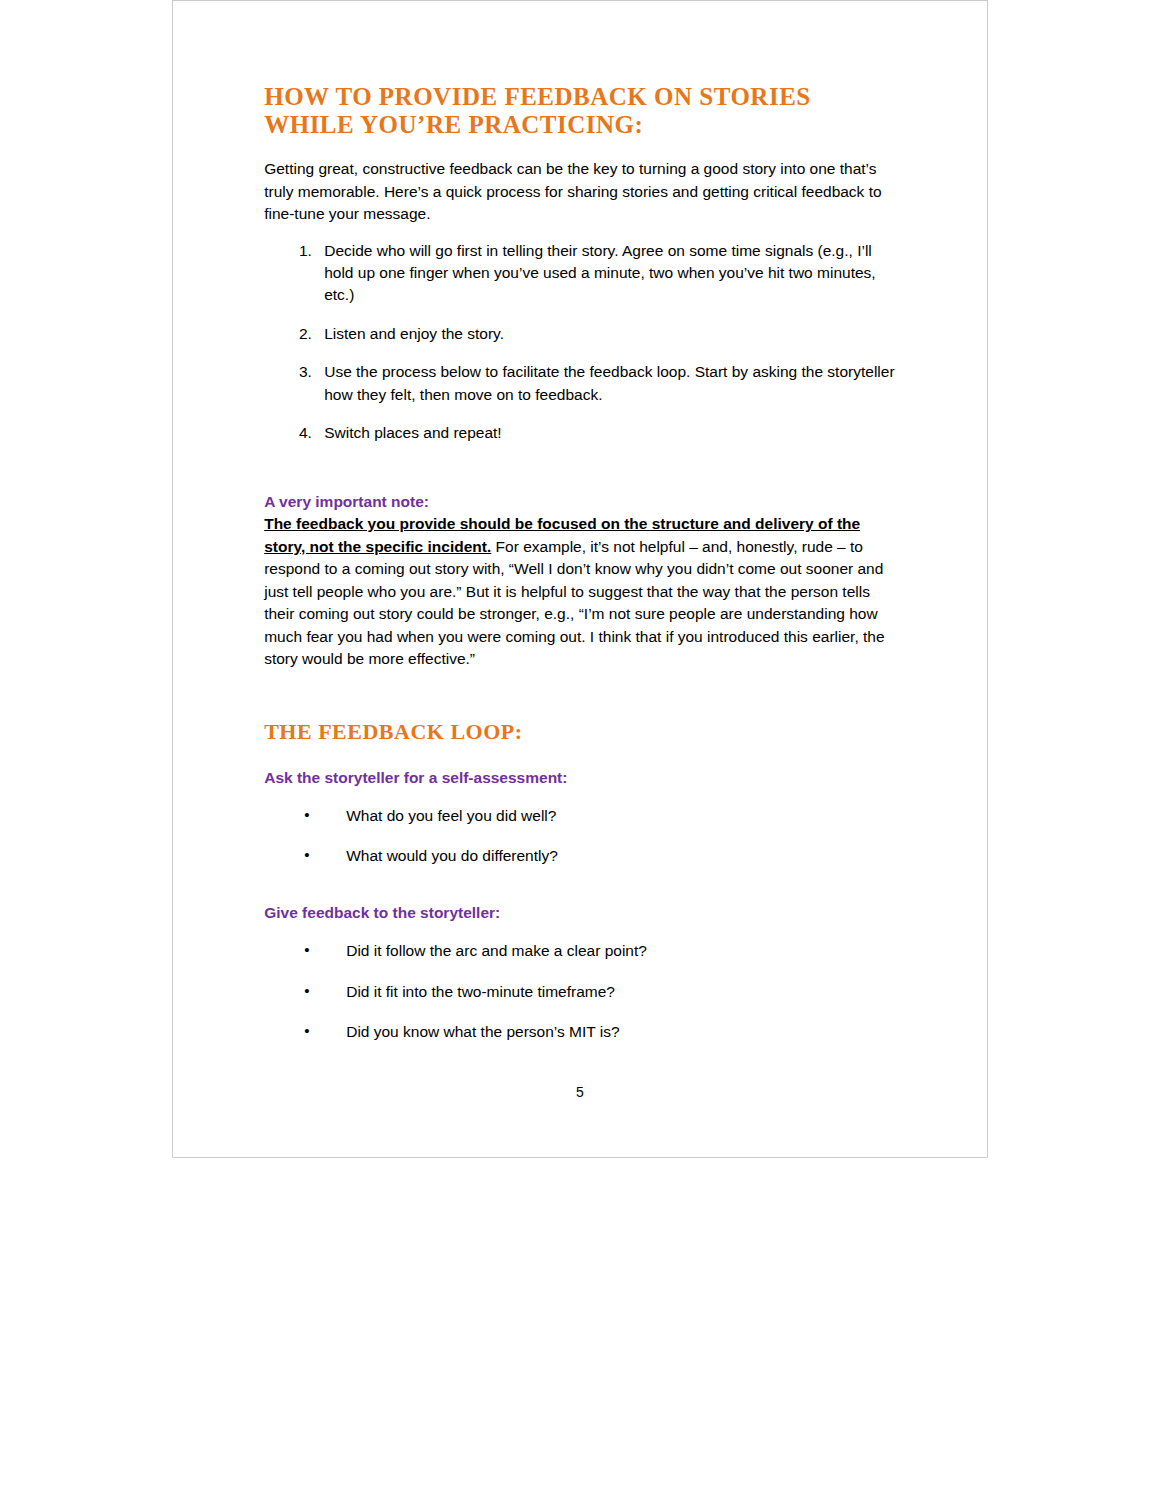How to provide feedback on stories while you’re practicing:
Getting great, constructive feedback can be the key to turning a good story into one that’s truly memorable. Here’s a quick process for sharing stories and getting critical feedback to fine-tune your message.
Decide who will go first in telling their story. Agree on some time signals (e.g., I’ll hold up one finger when you’ve used a minute, two when you’ve hit two minutes, etc.)
Listen and enjoy the story.
Use the process below to facilitate the feedback loop. Start by asking the storyteller how they felt, then move on to feedback.
Switch places and repeat!
A very important note:
The feedback you provide should be focused on the structure and delivery of the story, not the specific incident. For example, it’s not helpful – and, honestly, rude – to respond to a coming out story with, “Well I don’t know why you didn’t come out sooner and just tell people who you are.” But it is helpful to suggest that the way that the person tells their coming out story could be stronger, e.g., “I’m not sure people are understanding how much fear you had when you were coming out. I think that if you introduced this earlier, the story would be more effective.”
The Feedback Loop:
Ask the storyteller for a self-assessment:
What do you feel you did well?
What would you do differently?
Give feedback to the storyteller:
Did it follow the arc and make a clear point?
Did it fit into the two-minute timeframe?
Did you know what the person’s MIT is?
5